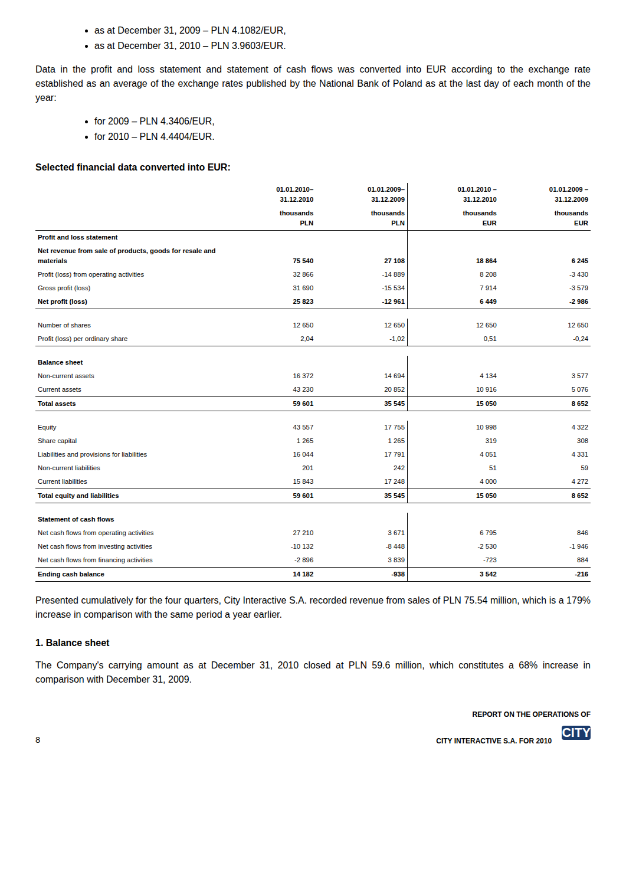as at December 31, 2009 – PLN 4.1082/EUR,
as at December 31, 2010 – PLN 3.9603/EUR.
Data in the profit and loss statement and statement of cash flows was converted into EUR according to the exchange rate established as an average of the exchange rates published by the National Bank of Poland as at the last day of each month of the year:
for 2009 – PLN 4.3406/EUR,
for 2010 – PLN 4.4404/EUR.
Selected financial data converted into EUR:
| | 01.01.2010– 31.12.2010 | 01.01.2009– 31.12.2009 | 01.01.2010 – 31.12.2010 | 01.01.2009 – 31.12.2009 |
| | thousands PLN | thousands PLN | thousands EUR | thousands EUR |
| Profit and loss statement | | | | |
| Net revenue from sale of products, goods for resale and materials | 75 540 | 27 108 | 18 864 | 6 245 |
| Profit (loss) from operating activities | 32 866 | -14 889 | 8 208 | -3 430 |
| Gross profit (loss) | 31 690 | -15 534 | 7 914 | -3 579 |
| Net profit (loss) | 25 823 | -12 961 | 6 449 | -2 986 |
| Number of shares | 12 650 | 12 650 | 12 650 | 12 650 |
| Profit (loss) per ordinary share | 2,04 | -1,02 | 0,51 | -0,24 |
| Balance sheet | | | | |
| Non-current assets | 16 372 | 14 694 | 4 134 | 3 577 |
| Current assets | 43 230 | 20 852 | 10 916 | 5 076 |
| Total assets | 59 601 | 35 545 | 15 050 | 8 652 |
| Equity | 43 557 | 17 755 | 10 998 | 4 322 |
| Share capital | 1 265 | 1 265 | 319 | 308 |
| Liabilities and provisions for liabilities | 16 044 | 17 791 | 4 051 | 4 331 |
| Non-current liabilities | 201 | 242 | 51 | 59 |
| Current liabilities | 15 843 | 17 248 | 4 000 | 4 272 |
| Total equity and liabilities | 59 601 | 35 545 | 15 050 | 8 652 |
| Statement of cash flows | | | | |
| Net cash flows from operating activities | 27 210 | 3 671 | 6 795 | 846 |
| Net cash flows from investing activities | -10 132 | -8 448 | -2 530 | -1 946 |
| Net cash flows from financing activities | -2 896 | 3 839 | -723 | 884 |
| Ending cash balance | 14 182 | -938 | 3 542 | -216 |
Presented cumulatively for the four quarters, City Interactive S.A. recorded revenue from sales of PLN 75.54 million, which is a 179% increase in comparison with the same period a year earlier.
1. Balance sheet
The Company's carrying amount as at December 31, 2010 closed at PLN 59.6 million, which constitutes a 68% increase in comparison with December 31, 2009.
8
REPORT ON THE OPERATIONS OF
CITY INTERACTIVE S.A. FOR 2010 CITY